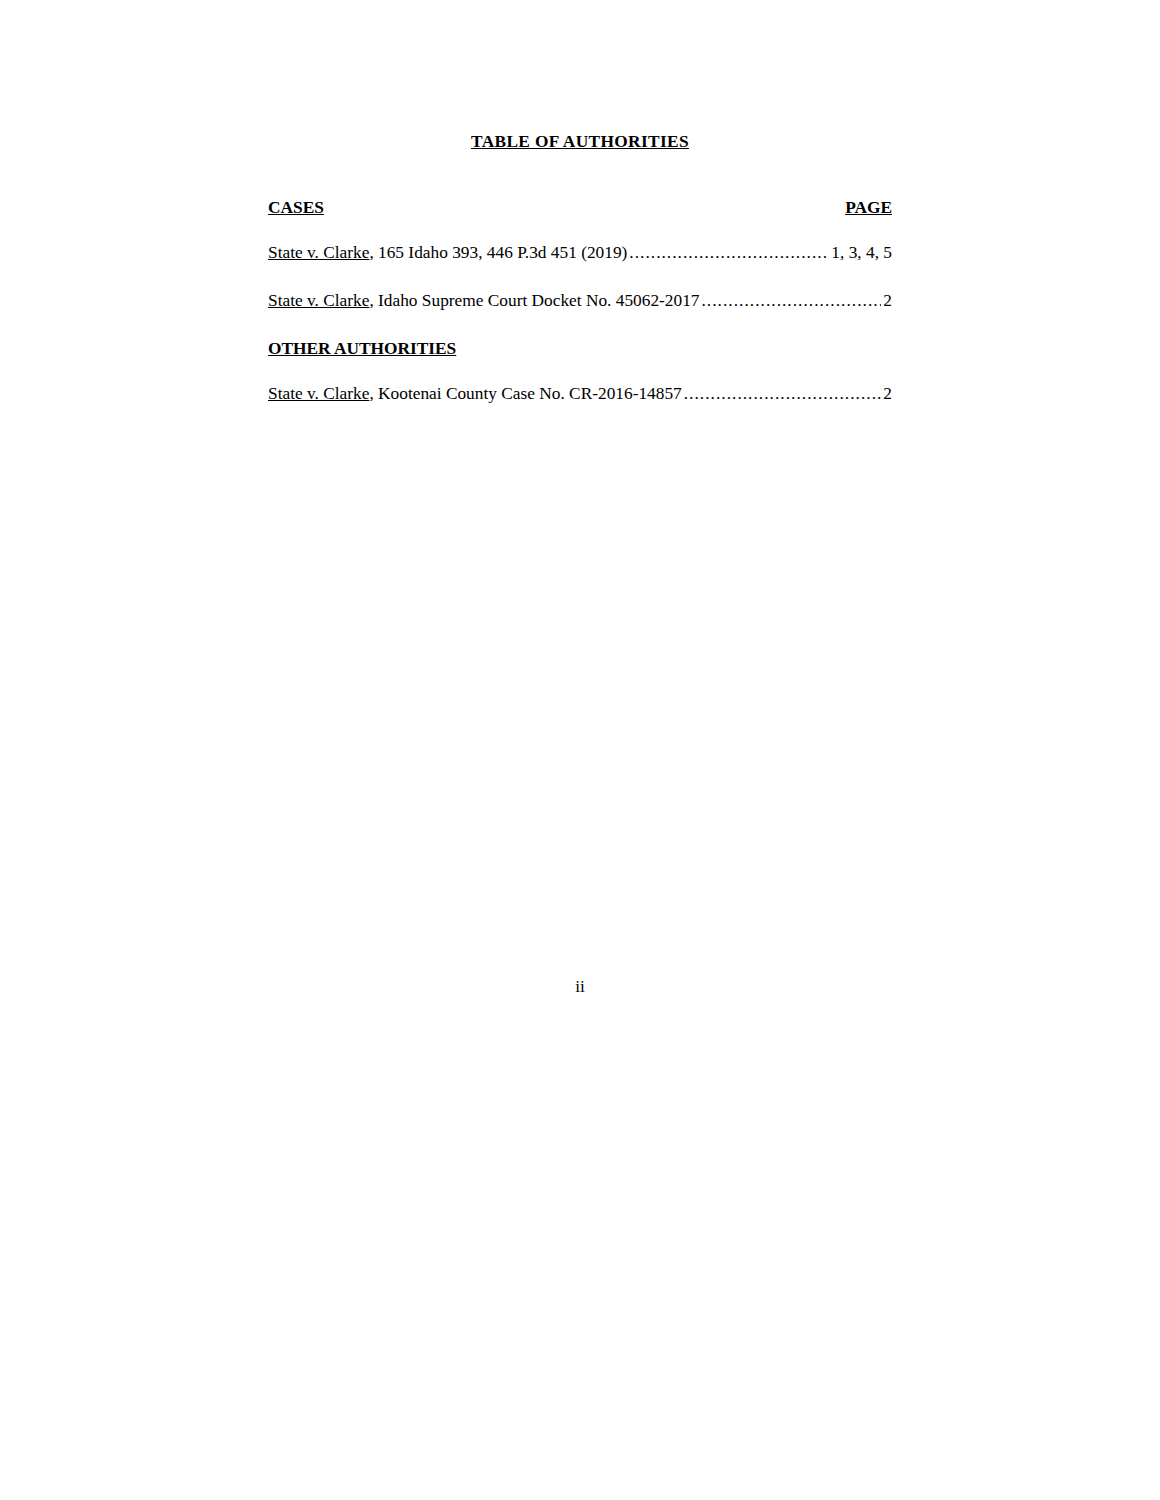TABLE OF AUTHORITIES
CASES PAGE
State v. Clarke, 165 Idaho 393, 446 P.3d 451 (2019) .......................................................... 1, 3, 4, 5
State v. Clarke, Idaho Supreme Court Docket No. 45062-2017 ..................................................... 2
OTHER AUTHORITIES
State v. Clarke, Kootenai County Case No. CR-2016-14857 ......................................................... 2
ii